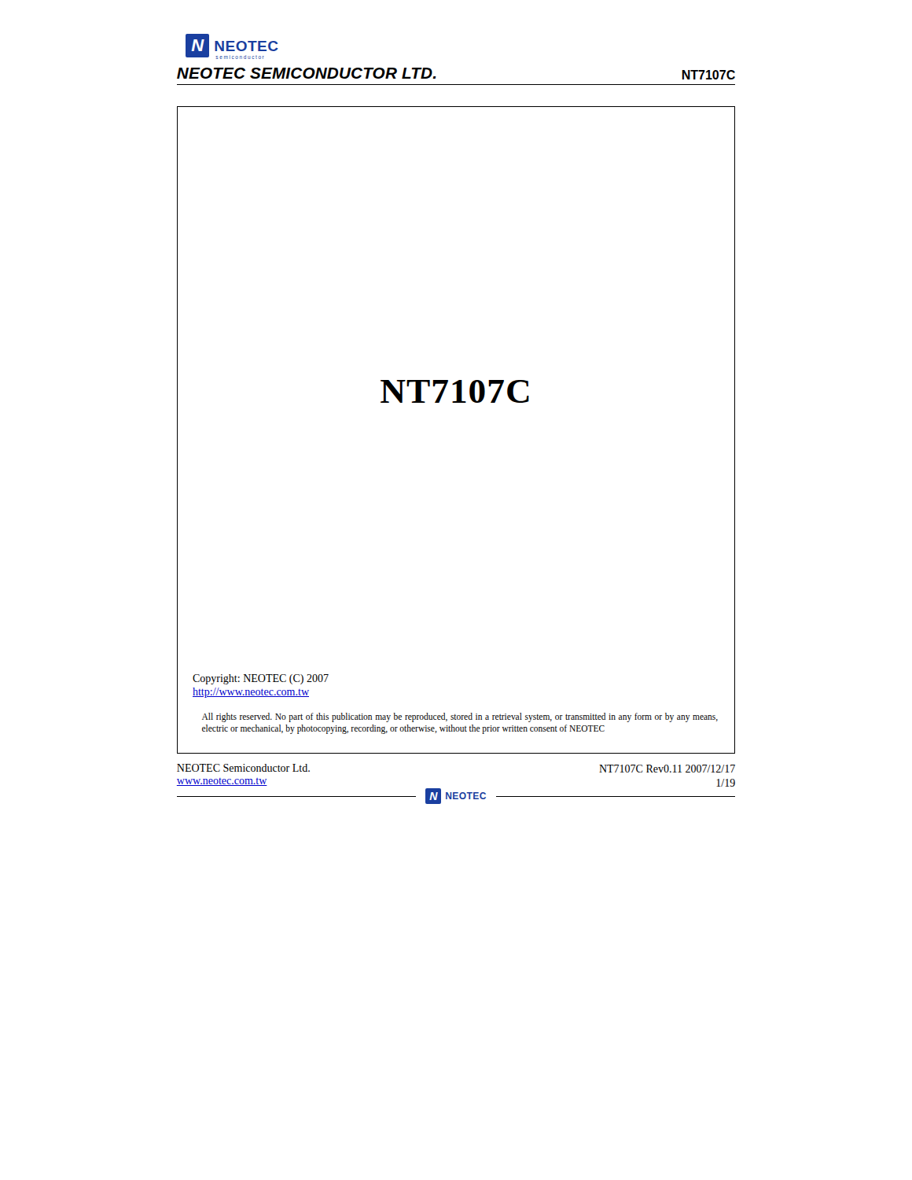N
NEOTEC
semiconductor
NEOTEC SEMICONDUCTOR LTD.
NT7107C
NT7107C
Copyright: NEOTEC (C) 2007
http://www.neotec.com.tw
All rights reserved. No part of this publication may be reproduced, stored in a retrieval system, or transmitted in any form or by any means, electric or mechanical, by photocopying, recording, or otherwise, without the prior written consent of NEOTEC
NEOTEC Semiconductor Ltd.
www.neotec.com.tw
NT7107C Rev0.11 2007/12/17
1/19
N
NEOTEC